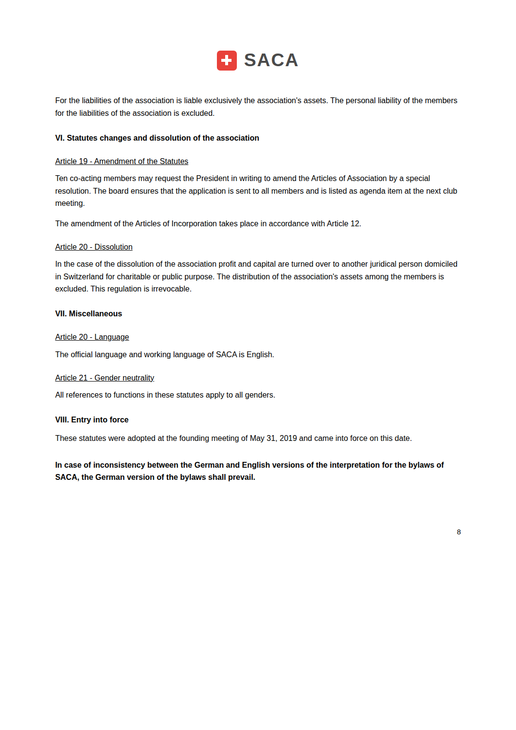SACA
For the liabilities of the association is liable exclusively the association's assets. The personal liability of the members for the liabilities of the association is excluded.
VI. Statutes changes and dissolution of the association
Article 19 - Amendment of the Statutes
Ten co-acting members may request the President in writing to amend the Articles of Association by a special resolution. The board ensures that the application is sent to all members and is listed as agenda item at the next club meeting.
The amendment of the Articles of Incorporation takes place in accordance with Article 12.
Article 20 - Dissolution
In the case of the dissolution of the association profit and capital are turned over to another juridical person domiciled in Switzerland for charitable or public purpose. The distribution of the association's assets among the members is excluded. This regulation is irrevocable.
VII. Miscellaneous
Article 20 - Language
The official language and working language of SACA is English.
Article 21 - Gender neutrality
All references to functions in these statutes apply to all genders.
VIII. Entry into force
These statutes were adopted at the founding meeting of May 31, 2019 and came into force on this date.
In case of inconsistency between the German and English versions of the interpretation for the bylaws of SACA, the German version of the bylaws shall prevail.
8